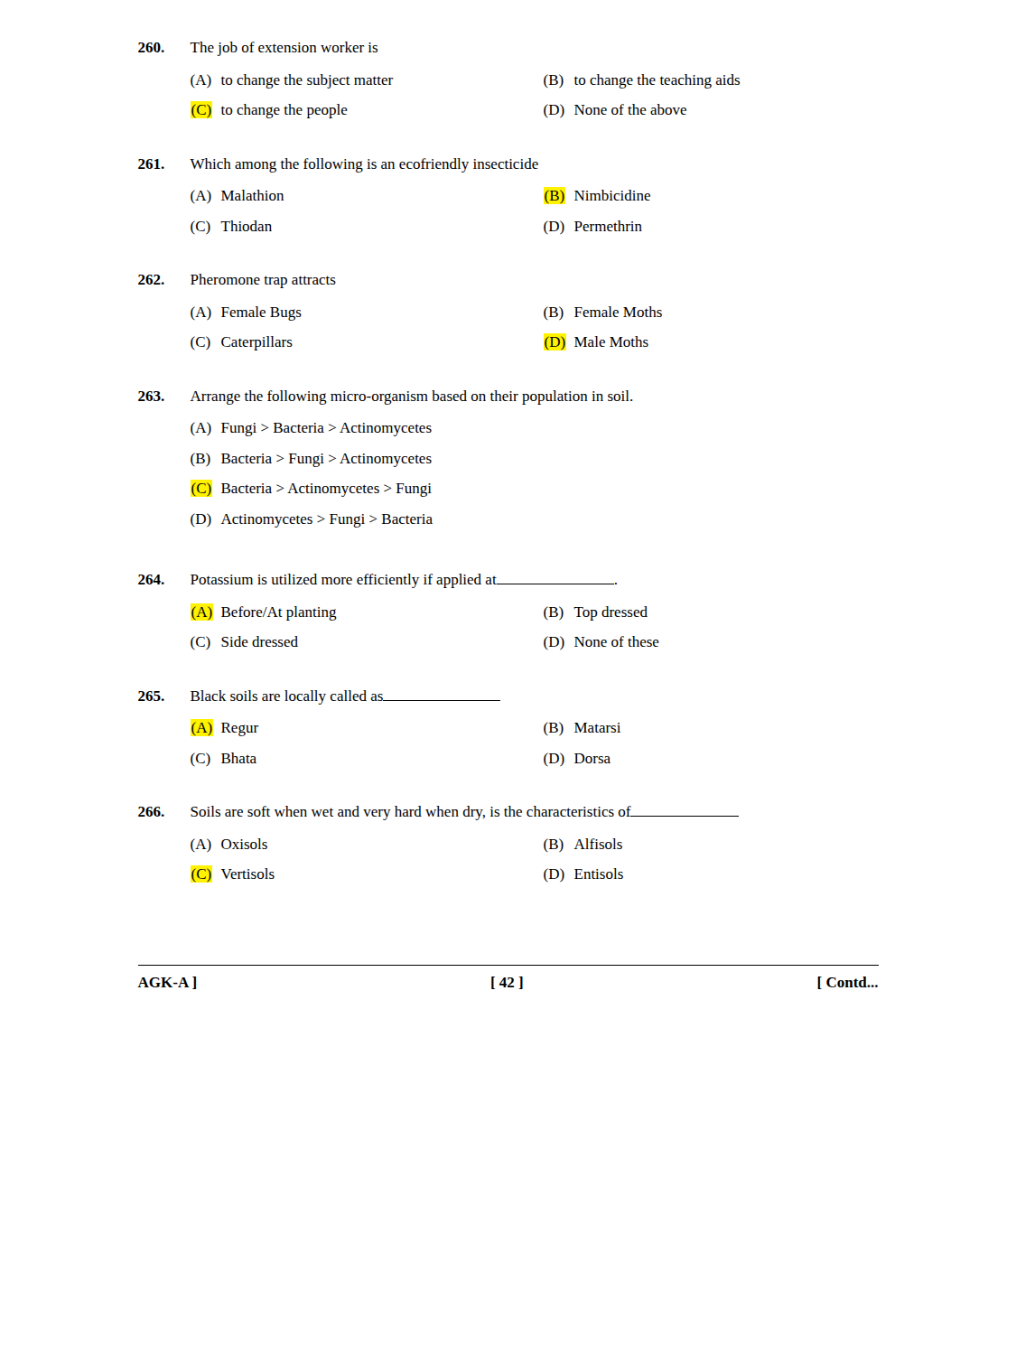260.
The job of extension worker is
(A) to change the subject matter
(B) to change the teaching aids
(C) to change the people
(D) None of the above
261.
Which among the following is an ecofriendly insecticide
(A) Malathion
(B) Nimbicidine
(C) Thiodan
(D) Permethrin
262.
Pheromone trap attracts
(A) Female Bugs
(B) Female Moths
(C) Caterpillars
(D) Male Moths
263.
Arrange the following micro-organism based on their population in soil.
(A) Fungi > Bacteria > Actinomycetes
(B) Bacteria > Fungi > Actinomycetes
(C) Bacteria > Actinomycetes > Fungi
(D) Actinomycetes > Fungi > Bacteria
264.
Potassium is utilized more efficiently if applied at .
(A) Before/At planting
(B) Top dressed
(C) Side dressed
(D) None of these
265.
Black soils are locally called as
(A) Regur
(B) Matarsi
(C) Bhata
(D) Dorsa
266.
Soils are soft when wet and very hard when dry, is the characteristics of
(A) Oxisols
(B) Alfisols
(C) Vertisols
(D) Entisols
AGK-A ]
[ 42 ]
[ Contd...